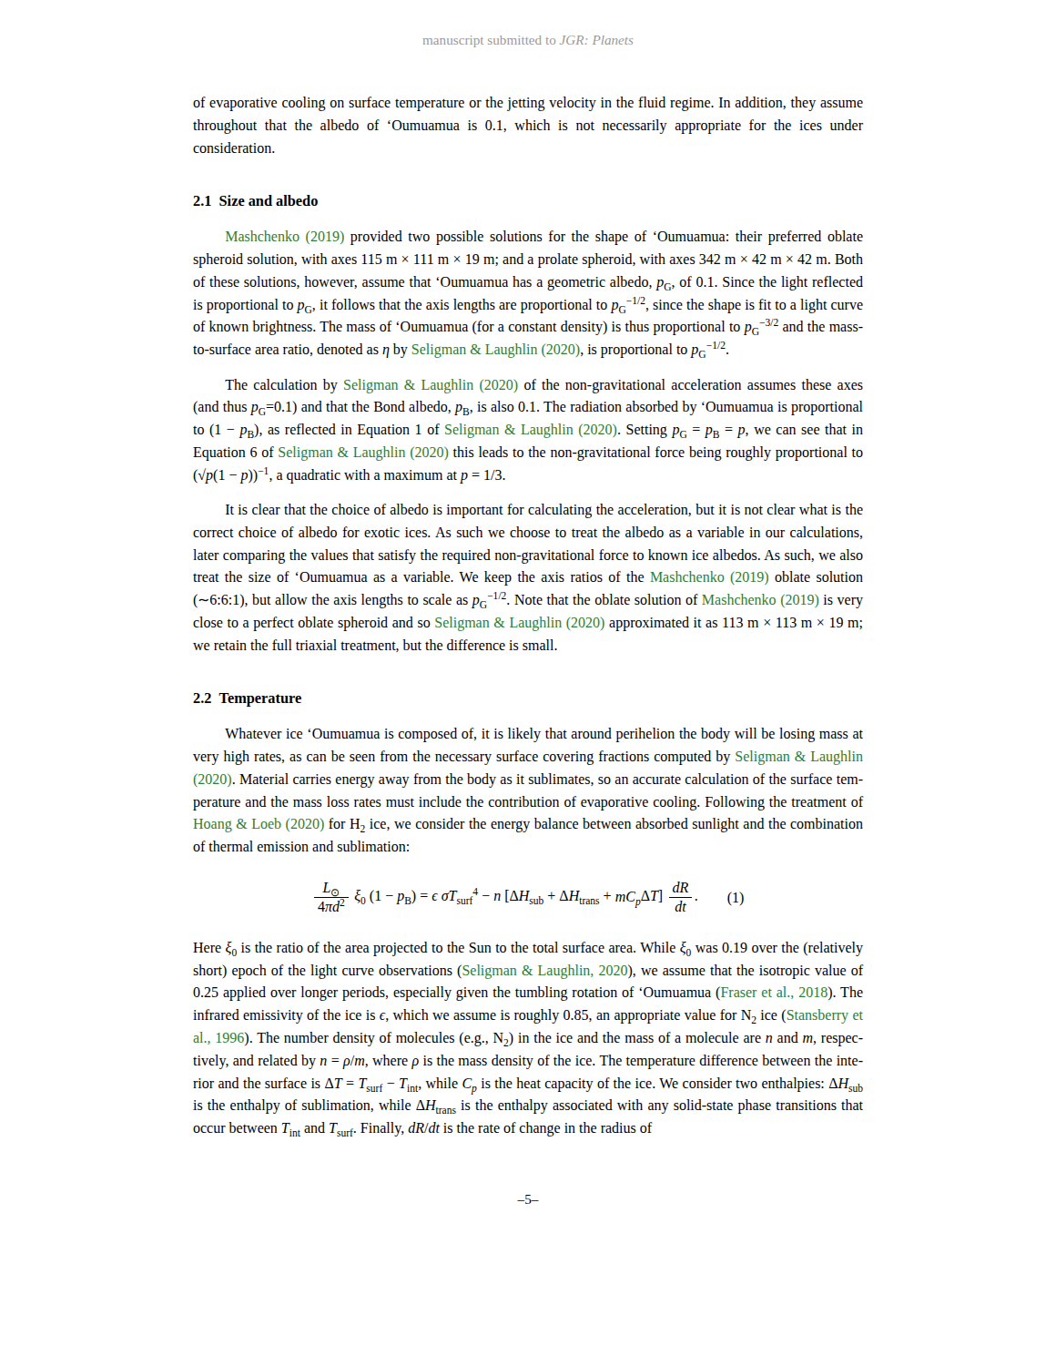manuscript submitted to JGR: Planets
of evaporative cooling on surface temperature or the jetting velocity in the fluid regime. In addition, they assume throughout that the albedo of ‘Oumuamua is 0.1, which is not necessarily appropriate for the ices under consideration.
2.1 Size and albedo
Mashchenko (2019) provided two possible solutions for the shape of ‘Oumuamua: their preferred oblate spheroid solution, with axes 115 m × 111 m × 19 m; and a prolate spheroid, with axes 342 m × 42 m × 42 m. Both of these solutions, however, assume that ‘Oumuamua has a geometric albedo, pG, of 0.1. Since the light reflected is proportional to pG, it follows that the axis lengths are proportional to pG−1/2, since the shape is fit to a light curve of known brightness. The mass of ‘Oumuamua (for a constant density) is thus proportional to pG−3/2 and the mass-to-surface area ratio, denoted as η by Seligman & Laughlin (2020), is proportional to pG−1/2.
The calculation by Seligman & Laughlin (2020) of the non-gravitational acceleration assumes these axes (and thus pG=0.1) and that the Bond albedo, pB, is also 0.1. The radiation absorbed by ‘Oumuamua is proportional to (1 − pB), as reflected in Equation 1 of Seligman & Laughlin (2020). Setting pG = pB = p, we can see that in Equation 6 of Seligman & Laughlin (2020) this leads to the non-gravitational force being roughly proportional to (√p(1 − p))−1, a quadratic with a maximum at p = 1/3.
It is clear that the choice of albedo is important for calculating the acceleration, but it is not clear what is the correct choice of albedo for exotic ices. As such we choose to treat the albedo as a variable in our calculations, later comparing the values that satisfy the required non-gravitational force to known ice albedos. As such, we also treat the size of ‘Oumuamua as a variable. We keep the axis ratios of the Mashchenko (2019) oblate solution (∼6:6:1), but allow the axis lengths to scale as pG−1/2. Note that the oblate solution of Mashchenko (2019) is very close to a perfect oblate spheroid and so Seligman & Laughlin (2020) approximated it as 113 m × 113 m × 19 m; we retain the full triaxial treatment, but the difference is small.
2.2 Temperature
Whatever ice ‘Oumuamua is composed of, it is likely that around perihelion the body will be losing mass at very high rates, as can be seen from the necessary surface covering fractions computed by Seligman & Laughlin (2020). Material carries energy away from the body as it sublimates, so an accurate calculation of the surface temperature and the mass loss rates must include the contribution of evaporative cooling. Following the treatment of Hoang & Loeb (2020) for H2 ice, we consider the energy balance between absorbed sunlight and the combination of thermal emission and sublimation:
L⊙4πd2 ξ0 (1 − pB) = ϵ σTsurf4 − n [ΔHsub + ΔHtrans + mCp ΔT] dR dt.
(1)
Here ξ0 is the ratio of the area projected to the Sun to the total surface area. While ξ0 was 0.19 over the (relatively short) epoch of the light curve observations (Seligman & Laughlin, 2020), we assume that the isotropic value of 0.25 applied over longer periods, especially given the tumbling rotation of ‘Oumuamua (Fraser et al., 2018). The infrared emissivity of the ice is ϵ, which we assume is roughly 0.85, an appropriate value for N2 ice (Stansberry et al., 1996). The number density of molecules (e.g., N2) in the ice and the mass of a molecule are n and m, respectively, and related by n = ρ/m, where ρ is the mass density of the ice. The temperature difference between the interior and the surface is ΔT = Tsurf − Tint, while Cp is the heat capacity of the ice. We consider two enthalpies: ΔHsub is the enthalpy of sublimation, while ΔHtrans is the enthalpy associated with any solid-state phase transitions that occur between Tint and Tsurf. Finally, dR/dt is the rate of change in the radius of
–5–